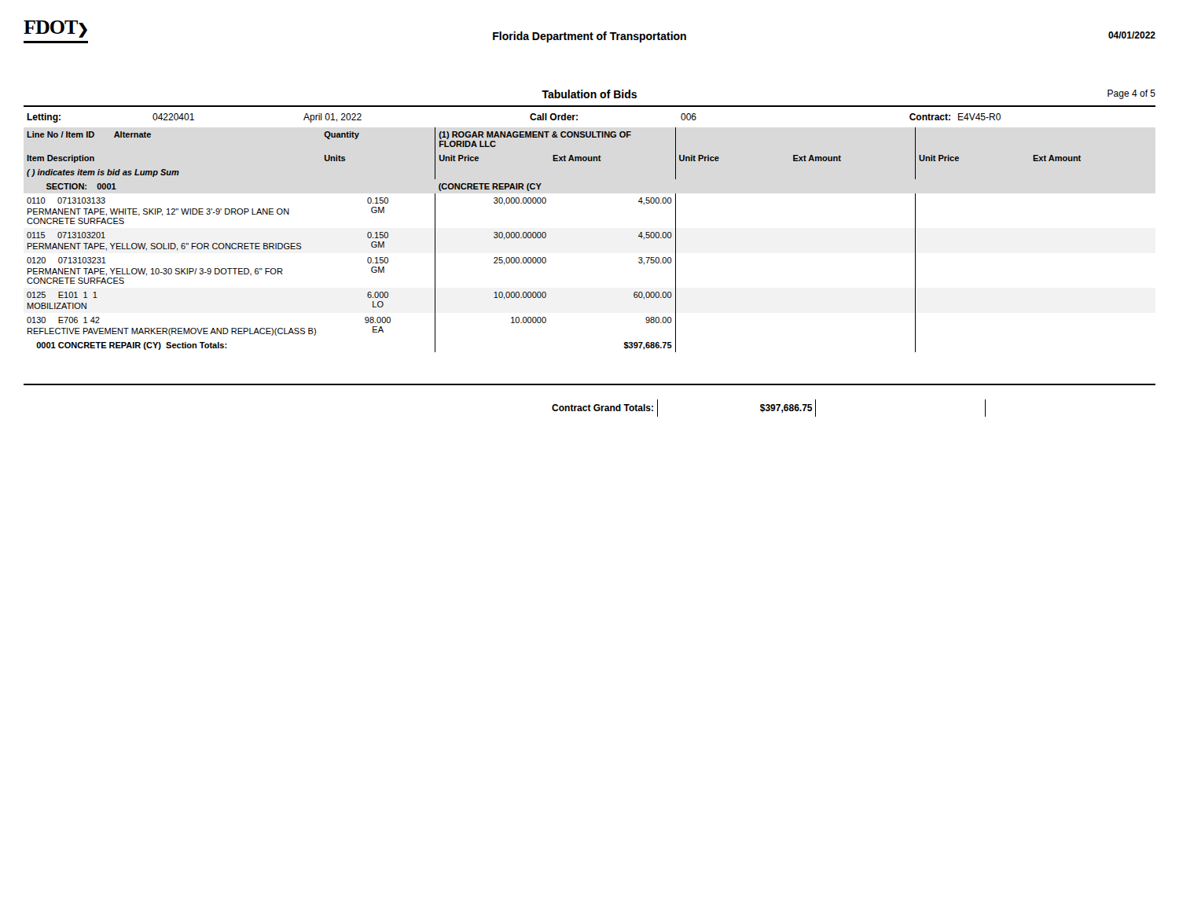FDOT❯
Florida Department of Transportation
04/01/2022
Tabulation of Bids
Page 4 of 5
| Letting: | 04220401 | April 01, 2022 | Call Order: | 006 | Contract: | E4V45-R0 |
| Line No / Item ID Alternate | Quantity | (1) ROGAR MANAGEMENT & CONSULTING OF FLORIDA LLC | | |
| --- | --- | --- | --- | --- |
| Item Description | Units | Unit Price | Ext Amount | Unit Price | Ext Amount | Unit Price | Ext Amount |
| ( ) indicates item is bid as Lump Sum | | | | | | | |
| SECTION: 0001 | (CONCRETE REPAIR (CY |
| 0110 0713103133 PERMANENT TAPE, WHITE, SKIP, 12" WIDE 3'-9' DROP LANE ON CONCRETE SURFACES | 0.150 GM | 30,000.00000 | 4,500.00 | | | | |
| 0115 0713103201 PERMANENT TAPE, YELLOW, SOLID, 6" FOR CONCRETE BRIDGES | 0.150 GM | 30,000.00000 | 4,500.00 | | | | |
| 0120 0713103231 PERMANENT TAPE, YELLOW, 10-30 SKIP/ 3-9 DOTTED, 6" FOR CONCRETE SURFACES | 0.150 GM | 25,000.00000 | 3,750.00 | | | | |
| 0125 E101 1 1 MOBILIZATION | 6.000 LO | 10,000.00000 | 60,000.00 | | | | |
| 0130 E706 1 42 REFLECTIVE PAVEMENT MARKER(REMOVE AND REPLACE)(CLASS B) | 98.000 EA | 10.00000 | 980.00 | | | | |
| 0001 CONCRETE REPAIR (CY) Section Totals: | | $397,686.75 | | | | |
| | Contract Grand Totals: | $397,686.75 | | |